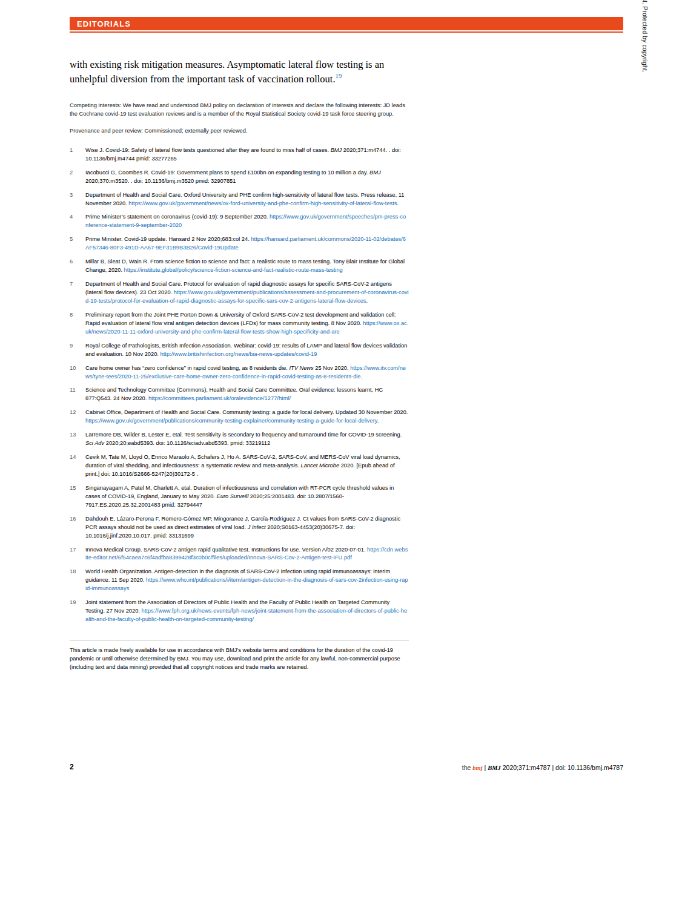EDITORIALS
with existing risk mitigation measures. Asymptomatic lateral flow testing is an unhelpful diversion from the important task of vaccination rollout.19
Competing interests: We have read and understood BMJ policy on declaration of interests and declare the following interests: JD leads the Cochrane covid-19 test evaluation reviews and is a member of the Royal Statistical Society covid-19 task force steering group.
Provenance and peer review: Commissioned; externally peer reviewed.
Wise J. Covid-19: Safety of lateral flow tests questioned after they are found to miss half of cases. BMJ 2020;371:m4744. . doi: 10.1136/bmj.m4744 pmid: 33277265
Iacobucci G, Coombes R. Covid-19: Government plans to spend £100bn on expanding testing to 10 million a day. BMJ 2020;370:m3520. . doi: 10.1136/bmj.m3520 pmid: 32907851
Department of Health and Social Care. Oxford University and PHE confirm high-sensitivity of lateral flow tests. Press release, 11 November 2020. https://www.gov.uk/government/news/ox-ford-university-and-phe-confirm-high-sensitivity-of-lateral-flow-tests.
Prime Minister’s statement on coronavirus (covid-19): 9 September 2020. https://www.gov.uk/government/speeches/pm-press-conference-statement-9-september-2020
Prime Minister. Covid-19 update. Hansard 2 Nov 2020;683:col 24. https://hansard.parliament.uk/commons/2020-11-02/debates/6AF57346-80F3-491D-AA67-9EF31B9B3B26/Covid-19Update
Millar B, Sleat D, Wain R. From science fiction to science and fact: a realistic route to mass testing. Tony Blair Institute for Global Change, 2020. https://institute.global/policy/science-fiction-science-and-fact-realistic-route-mass-testing
Department of Health and Social Care. Protocol for evaluation of rapid diagnostic assays for specific SARS-CoV-2 antigens (lateral flow devices). 23 Oct 2020. https://www.gov.uk/government/publications/assessment-and-procurement-of-coronavirus-covid-19-tests/protocol-for-evaluation-of-rapid-diagnostic-assays-for-specific-sars-cov-2-antigens-lateral-flow-devices.
Preliminary report from the Joint PHE Porton Down & University of Oxford SARS-CoV-2 test development and validation cell: Rapid evaluation of lateral flow viral antigen detection devices (LFDs) for mass community testing. 8 Nov 2020. https://www.ox.ac.uk/news/2020-11-11-oxford-university-and-phe-confirm-lateral-flow-tests-show-high-specificity-and-are
Royal College of Pathologists, British Infection Association. Webinar: covid-19: results of LAMP and lateral flow devices validation and evaluation. 10 Nov 2020. http://www.britishinfection.org/news/bia-news-updates/covid-19
Care home owner has “zero confidence” in rapid covid testing, as 8 residents die. ITV News 25 Nov 2020. https://www.itv.com/news/tyne-tees/2020-11-25/exclusive-care-home-owner-zero-confidence-in-rapid-covid-testing-as-8-residents-die.
Science and Technology Committee (Commons), Health and Social Care Committee. Oral evidence: lessons learnt, HC 877:Q543. 24 Nov 2020. https://committees.parliament.uk/oralevidence/1277/html/
Cabinet Office, Department of Health and Social Care. Community testing: a guide for local delivery. Updated 30 November 2020. https://www.gov.uk/government/publications/community-testing-explainer/community-testing-a-guide-for-local-delivery.
Larremore DB, Wilder B, Lester E, etal. Test sensitivity is secondary to frequency and turnaround time for COVID-19 screening. Sci Adv 2020;20:eabd5393. doi: 10.1126/sciadv.abd5393. pmid: 33219112
Cevik M, Tate M, Lloyd O, Enrico Maraolo A, Schafers J, Ho A. SARS-CoV-2, SARS-CoV, and MERS-CoV viral load dynamics, duration of viral shedding, and infectiousness: a systematic review and meta-analysis. Lancet Microbe 2020. [Epub ahead of print.] doi: 10.1016/S2666-5247(20)30172-5 .
Singanayagam A, Patel M, Charlett A, etal. Duration of infectiousness and correlation with RT-PCR cycle threshold values in cases of COVID-19, England, January to May 2020. Euro Surveill 2020;25:2001483. doi: 10.2807/1560-7917.ES.2020.25.32.2001483 pmid: 32794447
Dahdouh E, Lázaro-Perona F, Romero-Gómez MP, Mingorance J, García-Rodriguez J. Ct values from SARS-CoV-2 diagnostic PCR assays should not be used as direct estimates of viral load. J Infect 2020;S0163-4453(20)30675-7. doi: 10.1016/j.jinf.2020.10.017. pmid: 33131699
Innova Medical Group. SARS-CoV-2 antigen rapid qualitative test. Instructions for use. Version A/02 2020-07-01. https://cdn.website-editor.net/6f54caea7c6f4adfba8399428f3c0b0c/files/uploaded/Innova-SARS-Cov-2-Antigen-test-IFU.pdf
World Health Organization. Antigen-detection in the diagnosis of SARS-CoV-2 infection using rapid immunoassays: interim guidance. 11 Sep 2020. https://www.who.int/publications/i/item/antigen-detection-in-the-diagnosis-of-sars-cov-2infection-using-rapid-immunoassays
Joint statement from the Association of Directors of Public Health and the Faculty of Public Health on Targeted Community Testing. 27 Nov 2020. https://www.fph.org.uk/news-events/fph-news/joint-statement-from-the-association-of-directors-of-public-health-and-the-faculty-of-public-health-on-targeted-community-testing/
This article is made freely available for use in accordance with BMJ's website terms and conditions for the duration of the covid-19 pandemic or until otherwise determined by BMJ. You may use, download and print the article for any lawful, non-commercial purpose (including text and data mining) provided that all copyright notices and trade marks are retained.
2
the bmj | BMJ 2020;371:m4787 | doi: 10.1136/bmj.m4787
BMJ: first published as 10.1136/bmj.m4787 on 11 December 2020. Downloaded from http://www.bmj.com/ on 30 June 2022 by guest. Protected by copyright.